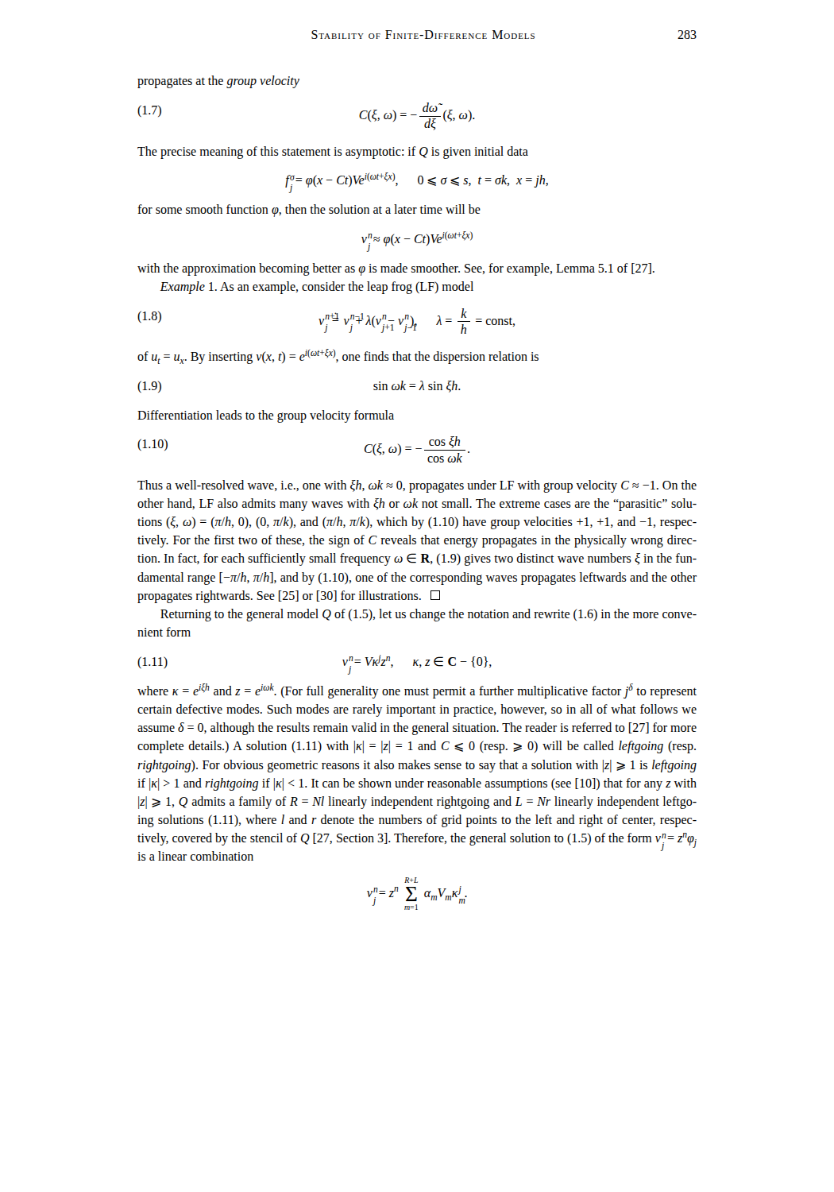Stability of Finite-Difference Models 283
propagates at the group velocity
(1.7) C(ξ, ω) = −dω̃dξ(ξ, ω).
The precise meaning of this statement is asymptotic: if Q is given initial data
fσj = φ(x − Ct)Vei(ωt+ξx), 0 ⩽ σ ⩽ s, t = σk, x = jh,
for some smooth function φ, then the solution at a later time will be
vnj ≈ φ(x − Ct)Vei(ωt+ξx)
with the approximation becoming better as φ is made smoother. See, for example, Lemma 5.1 of [27].
Example 1. As an example, consider the leap frog (LF) model
(1.8) vn+1j .= vn−1j + λ(vnj+1 − vnj−1 ), λ = kh = const,
of ut = ux. By inserting v(x, t) = ei(ωt+ξx), one finds that the dispersion relation is
(1.9) sin ωk = λ sin ξh.
Differentiation leads to the group velocity formula
(1.10) C(ξ, ω) = −cos ξh cos ωk.
Thus a well-resolved wave, i.e., one with ξh, ωk ≈ 0, propagates under LF with group velocity C ≈ −1. On the other hand, LF also admits many waves with ξh or ωk not small. The extreme cases are the “parasitic” solutions (ξ, ω) = (π/h, 0), (0, π/k), and (π/h, π/k), which by (1.10) have group velocities +1, +1, and −1, respectively. For the first two of these, the sign of C reveals that energy propagates in the physically wrong direction. In fact, for each sufficiently small frequency ω ∈ R, (1.9) gives two distinct wave numbers ξ in the fundamental range [−π/h, π/h], and by (1.10), one of the corresponding waves propagates leftwards and the other propagates rightwards. See [25] or [30] for illustrations.
Returning to the general model Q of (1.5), let us change the notation and rewrite (1.6) in the more convenient form
(1.11) vnj = Vκjzn, κ, z ∈ C − {0},
where κ = eiξh and z = eiωk. (For full generality one must permit a further multiplicative factor jδ to represent certain defective modes. Such modes are rarely important in practice, however, so in all of what follows we assume δ = 0, although the results remain valid in the general situation. The reader is referred to [27] for more complete details.) A solution (1.11) with |κ| = |z| = 1 and C ⩽ 0 (resp. ⩾ 0) will be called leftgoing (resp. rightgoing). For obvious geometric reasons it also makes sense to say that a solution with |z| ⩾ 1 is leftgoing if |κ| > 1 and rightgoing if |κ| < 1. It can be shown under reasonable assumptions (see [10]) that for any z with |z| ⩾ 1, Q admits a family of R = Nl linearly independent rightgoing and L = Nr linearly independent leftgoing solutions (1.11), where l and r denote the numbers of grid points to the left and right of center, respectively, covered by the stencil of Q [27, Section 3]. Therefore, the general solution to (1.5) of the form vnj = znφj is a linear combination
vnj = zn R+L Σm=1 αm Vm κjm .